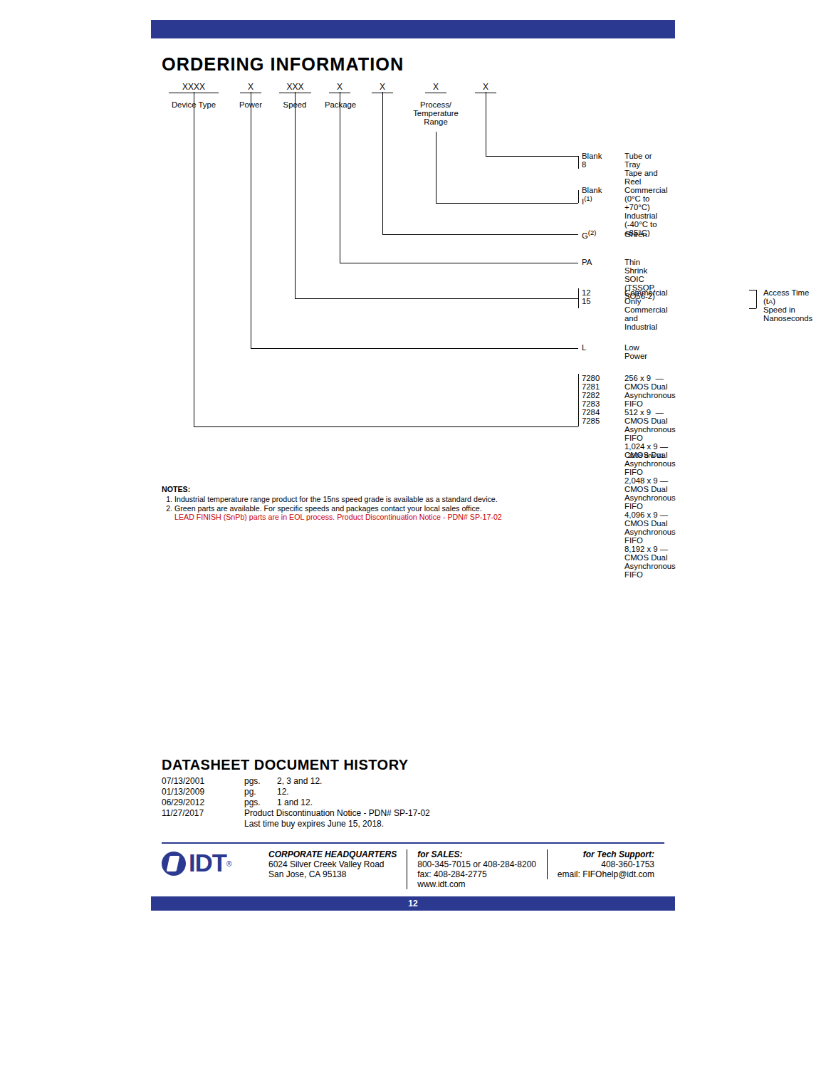ORDERING INFORMATION
XXXX
X
XXX
X
X
X
X
Device Type
Power
Speed
Package
Process/
Temperature
Range
Blank
8
Tube or Tray
Tape and Reel
Blank
I(1)
Commercial (0°C to +70°C)
Industrial (-40°C to +85°C)
G(2)
Green
PA
Thin Shrink SOIC (TSSOP, SO56-2)
12
15
Commercial Only
Commercial and Industrial
Access Time (tA)
Speed in Nanoseconds
L
Low Power
7280
7281
7282
7283
7284
7285
256 x 9 — CMOS Dual Asynchronous FIFO
512 x 9 — CMOS Dual Asynchronous FIFO
1,024 x 9 — CMOS Dual Asynchronous FIFO
2,048 x 9 — CMOS Dual Asynchronous FIFO
4,096 x 9 — CMOS Dual Asynchronous FIFO
8,192 x 9 — CMOS Dual Asynchronous FIFO
3208 drw 21
NOTES:
Industrial temperature range product for the 15ns speed grade is available as a standard device.
Green parts are available. For specific speeds and packages contact your local sales office.
LEAD FINISH (SnPb) parts are in EOL process. Product Discontinuation Notice - PDN# SP-17-02
DATASHEET DOCUMENT HISTORY
| 07/13/2001 | pgs. | 2, 3 and 12. |
| 01/13/2009 | pg. | 12. |
| 06/29/2012 | pgs. | 1 and 12. |
| 11/27/2017 | Product Discontinuation Notice - PDN# SP-17-02 |
| | Last time buy expires June 15, 2018. |
IDT®
CORPORATE HEADQUARTERS
6024 Silver Creek Valley Road
San Jose, CA 95138
for SALES:
800-345-7015 or 408-284-8200
fax: 408-284-2775
www.idt.com
for Tech Support:
408-360-1753
email: FIFOhelp@idt.com
12